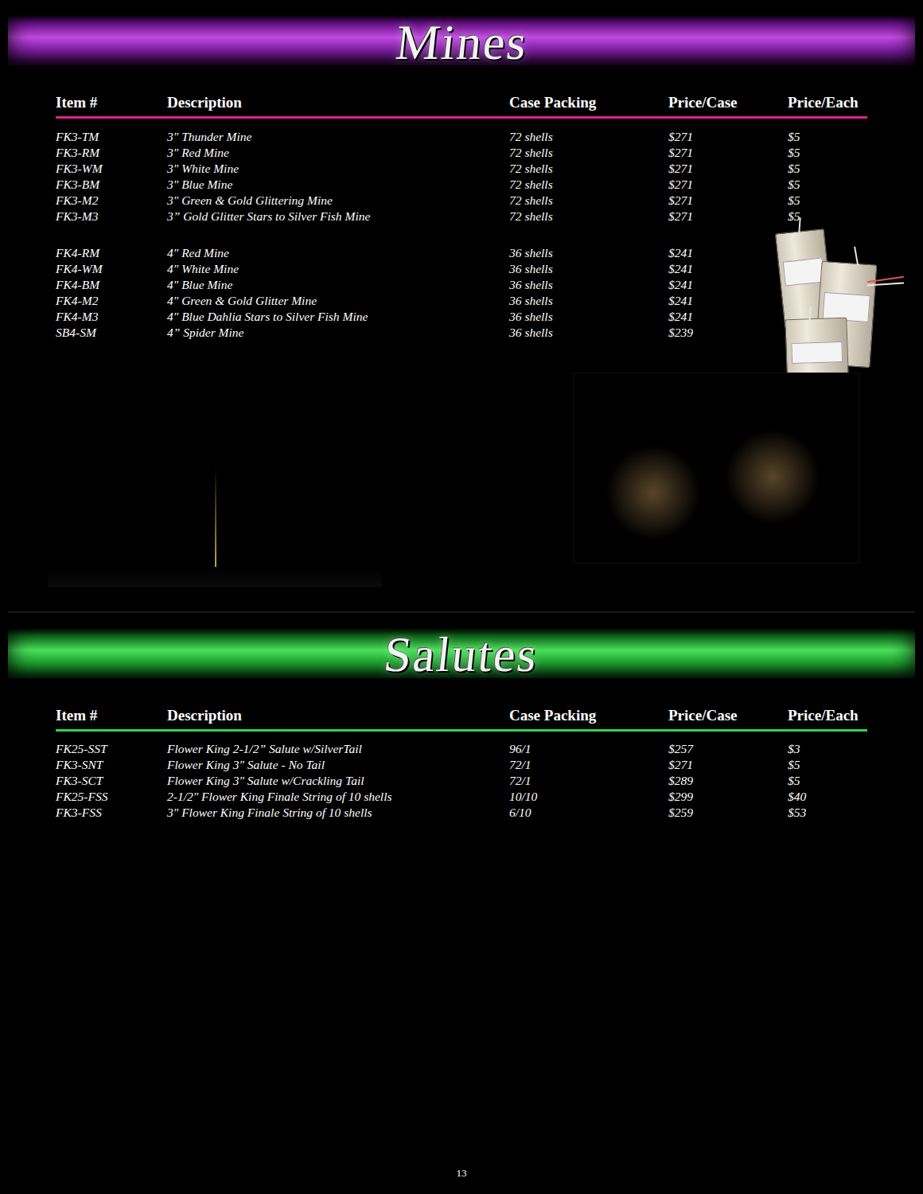Mines
| Item # | Description | Case Packing | Price/Case | Price/Each |
| --- | --- | --- | --- | --- |
| FK3-TM | 3" Thunder Mine | 72 shells | $271 | $5 |
| FK3-RM | 3" Red Mine | 72 shells | $271 | $5 |
| FK3-WM | 3" White Mine | 72 shells | $271 | $5 |
| FK3-BM | 3" Blue Mine | 72 shells | $271 | $5 |
| FK3-M2 | 3" Green & Gold Glittering Mine | 72 shells | $271 | $5 |
| FK3-M3 | 3” Gold Glitter Stars to Silver Fish Mine | 72 shells | $271 | $5 |
| FK4-RM | 4" Red Mine | 36 shells | $241 | $8 |
| FK4-WM | 4" White Mine | 36 shells | $241 | $8 |
| FK4-BM | 4" Blue Mine | 36 shells | $241 | $8 |
| FK4-M2 | 4" Green & Gold Glitter Mine | 36 shells | $241 | $8 |
| FK4-M3 | 4" Blue Dahlia Stars to Silver Fish Mine | 36 shells | $241 | $8 |
| SB4-SM | 4” Spider Mine | 36 shells | $239 | $10 |
Salutes
| Item # | Description | Case Packing | Price/Case | Price/Each |
| --- | --- | --- | --- | --- |
| FK25-SST | Flower King 2-1/2” Salute w/SilverTail | 96/1 | $257 | $3 |
| FK3-SNT | Flower King 3" Salute - No Tail | 72/1 | $271 | $5 |
| FK3-SCT | Flower King 3" Salute w/Crackling Tail | 72/1 | $289 | $5 |
| FK25-FSS | 2-1/2" Flower King Finale String of 10 shells | 10/10 | $299 | $40 |
| FK3-FSS | 3" Flower King Finale String of 10 shells | 6/10 | $259 | $53 |
13